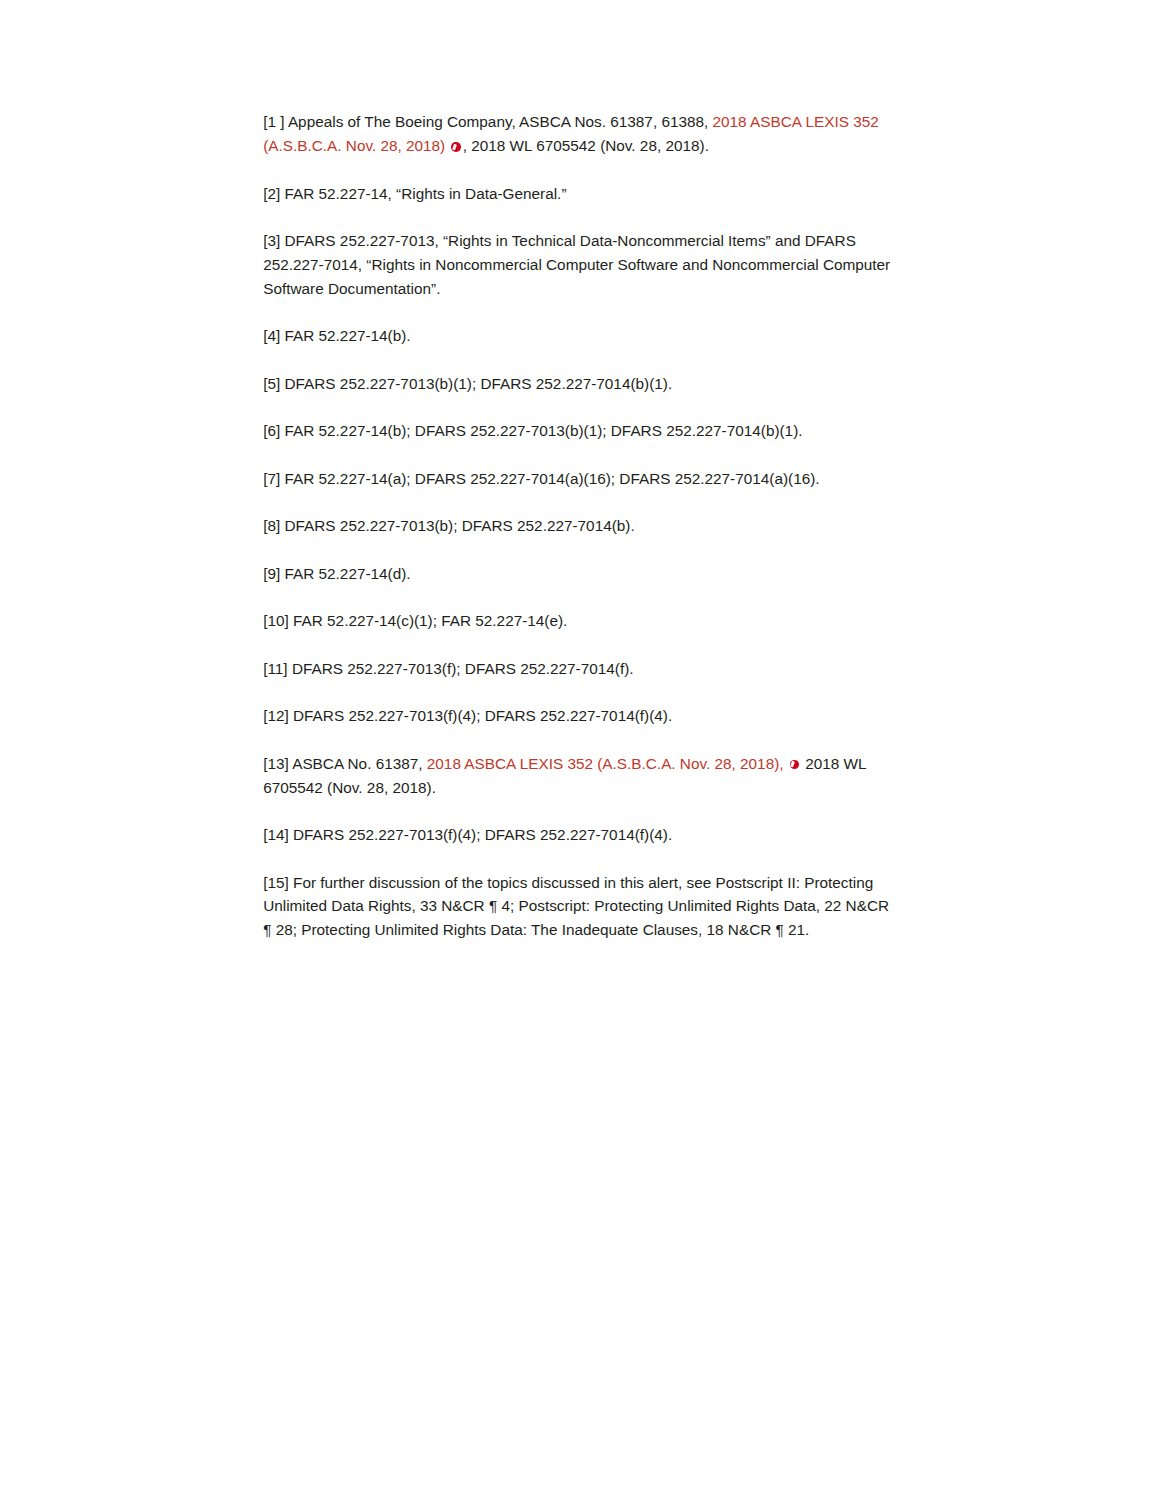[1 ] Appeals of The Boeing Company, ASBCA Nos. 61387, 61388, 2018 ASBCA LEXIS 352 (A.S.B.C.A. Nov. 28, 2018) , 2018 WL 6705542 (Nov. 28, 2018).
[2] FAR 52.227-14, “Rights in Data-General.”
[3] DFARS 252.227-7013, “Rights in Technical Data-Noncommercial Items” and DFARS 252.227-7014, “Rights in Noncommercial Computer Software and Noncommercial Computer Software Documentation”.
[4] FAR 52.227-14(b).
[5] DFARS 252.227-7013(b)(1); DFARS 252.227-7014(b)(1).
[6] FAR 52.227-14(b); DFARS 252.227-7013(b)(1); DFARS 252.227-7014(b)(1).
[7] FAR 52.227-14(a); DFARS 252.227-7014(a)(16); DFARS 252.227-7014(a)(16).
[8] DFARS 252.227-7013(b); DFARS 252.227-7014(b).
[9] FAR 52.227-14(d).
[10] FAR 52.227-14(c)(1); FAR 52.227-14(e).
[11] DFARS 252.227-7013(f); DFARS 252.227-7014(f).
[12] DFARS 252.227-7013(f)(4); DFARS 252.227-7014(f)(4).
[13] ASBCA No. 61387, 2018 ASBCA LEXIS 352 (A.S.B.C.A. Nov. 28, 2018), 2018 WL 6705542 (Nov. 28, 2018).
[14] DFARS 252.227-7013(f)(4); DFARS 252.227-7014(f)(4).
[15] For further discussion of the topics discussed in this alert, see Postscript II: Protecting Unlimited Data Rights, 33 N&CR ¶ 4; Postscript: Protecting Unlimited Rights Data, 22 N&CR ¶ 28; Protecting Unlimited Rights Data: The Inadequate Clauses, 18 N&CR ¶ 21.